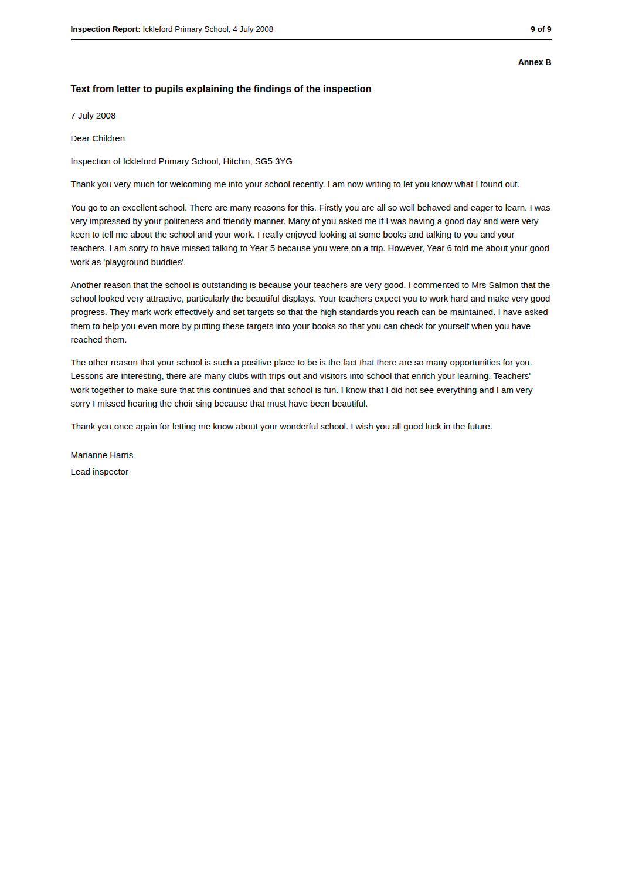Inspection Report: Ickleford Primary School, 4 July 2008
9 of 9
Annex B
Text from letter to pupils explaining the findings of the inspection
7 July 2008
Dear Children
Inspection of Ickleford Primary School, Hitchin, SG5 3YG
Thank you very much for welcoming me into your school recently. I am now writing to let you know what I found out.
You go to an excellent school. There are many reasons for this. Firstly you are all so well behaved and eager to learn. I was very impressed by your politeness and friendly manner. Many of you asked me if I was having a good day and were very keen to tell me about the school and your work. I really enjoyed looking at some books and talking to you and your teachers. I am sorry to have missed talking to Year 5 because you were on a trip. However, Year 6 told me about your good work as 'playground buddies'.
Another reason that the school is outstanding is because your teachers are very good. I commented to Mrs Salmon that the school looked very attractive, particularly the beautiful displays. Your teachers expect you to work hard and make very good progress. They mark work effectively and set targets so that the high standards you reach can be maintained. I have asked them to help you even more by putting these targets into your books so that you can check for yourself when you have reached them.
The other reason that your school is such a positive place to be is the fact that there are so many opportunities for you. Lessons are interesting, there are many clubs with trips out and visitors into school that enrich your learning. Teachers' work together to make sure that this continues and that school is fun. I know that I did not see everything and I am very sorry I missed hearing the choir sing because that must have been beautiful.
Thank you once again for letting me know about your wonderful school. I wish you all good luck in the future.
Marianne Harris
Lead inspector